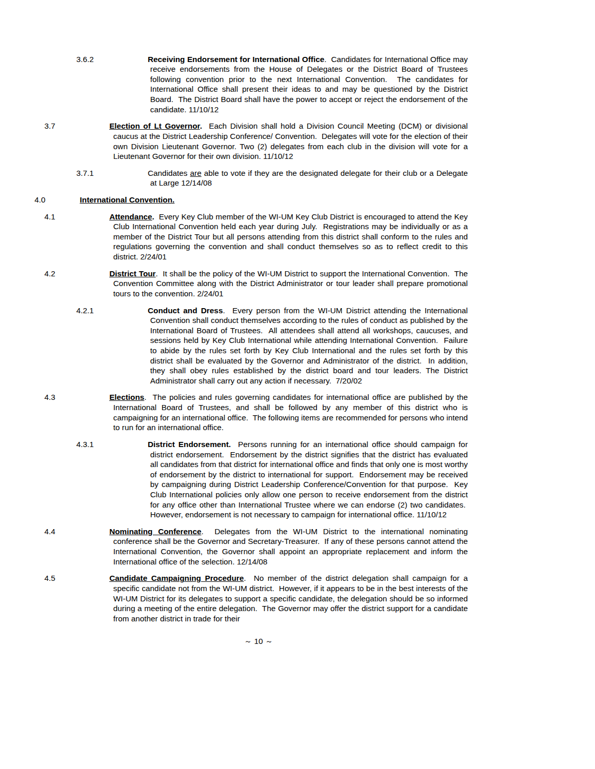3.6.2 Receiving Endorsement for International Office. Candidates for International Office may receive endorsements from the House of Delegates or the District Board of Trustees following convention prior to the next International Convention. The candidates for International Office shall present their ideas to and may be questioned by the District Board. The District Board shall have the power to accept or reject the endorsement of the candidate. 11/10/12
3.7 Election of Lt Governor. Each Division shall hold a Division Council Meeting (DCM) or divisional caucus at the District Leadership Conference/ Convention. Delegates will vote for the election of their own Division Lieutenant Governor. Two (2) delegates from each club in the division will vote for a Lieutenant Governor for their own division. 11/10/12
3.7.1 Candidates are able to vote if they are the designated delegate for their club or a Delegate at Large 12/14/08
4.0 International Convention.
4.1 Attendance. Every Key Club member of the WI-UM Key Club District is encouraged to attend the Key Club International Convention held each year during July. Registrations may be individually or as a member of the District Tour but all persons attending from this district shall conform to the rules and regulations governing the convention and shall conduct themselves so as to reflect credit to this district. 2/24/01
4.2 District Tour. It shall be the policy of the WI-UM District to support the International Convention. The Convention Committee along with the District Administrator or tour leader shall prepare promotional tours to the convention. 2/24/01
4.2.1 Conduct and Dress. Every person from the WI-UM District attending the International Convention shall conduct themselves according to the rules of conduct as published by the International Board of Trustees. All attendees shall attend all workshops, caucuses, and sessions held by Key Club International while attending International Convention. Failure to abide by the rules set forth by Key Club International and the rules set forth by this district shall be evaluated by the Governor and Administrator of the district. In addition, they shall obey rules established by the district board and tour leaders. The District Administrator shall carry out any action if necessary. 7/20/02
4.3 Elections. The policies and rules governing candidates for international office are published by the International Board of Trustees, and shall be followed by any member of this district who is campaigning for an international office. The following items are recommended for persons who intend to run for an international office.
4.3.1 District Endorsement. Persons running for an international office should campaign for district endorsement. Endorsement by the district signifies that the district has evaluated all candidates from that district for international office and finds that only one is most worthy of endorsement by the district to international for support. Endorsement may be received by campaigning during District Leadership Conference/Convention for that purpose. Key Club International policies only allow one person to receive endorsement from the district for any office other than International Trustee where we can endorse (2) two candidates. However, endorsement is not necessary to campaign for international office. 11/10/12
4.4 Nominating Conference. Delegates from the WI-UM District to the international nominating conference shall be the Governor and Secretary-Treasurer. If any of these persons cannot attend the International Convention, the Governor shall appoint an appropriate replacement and inform the International office of the selection. 12/14/08
4.5 Candidate Campaigning Procedure. No member of the district delegation shall campaign for a specific candidate not from the WI-UM district. However, if it appears to be in the best interests of the WI-UM District for its delegates to support a specific candidate, the delegation should be so informed during a meeting of the entire delegation. The Governor may offer the district support for a candidate from another district in trade for their
～ 10 ～